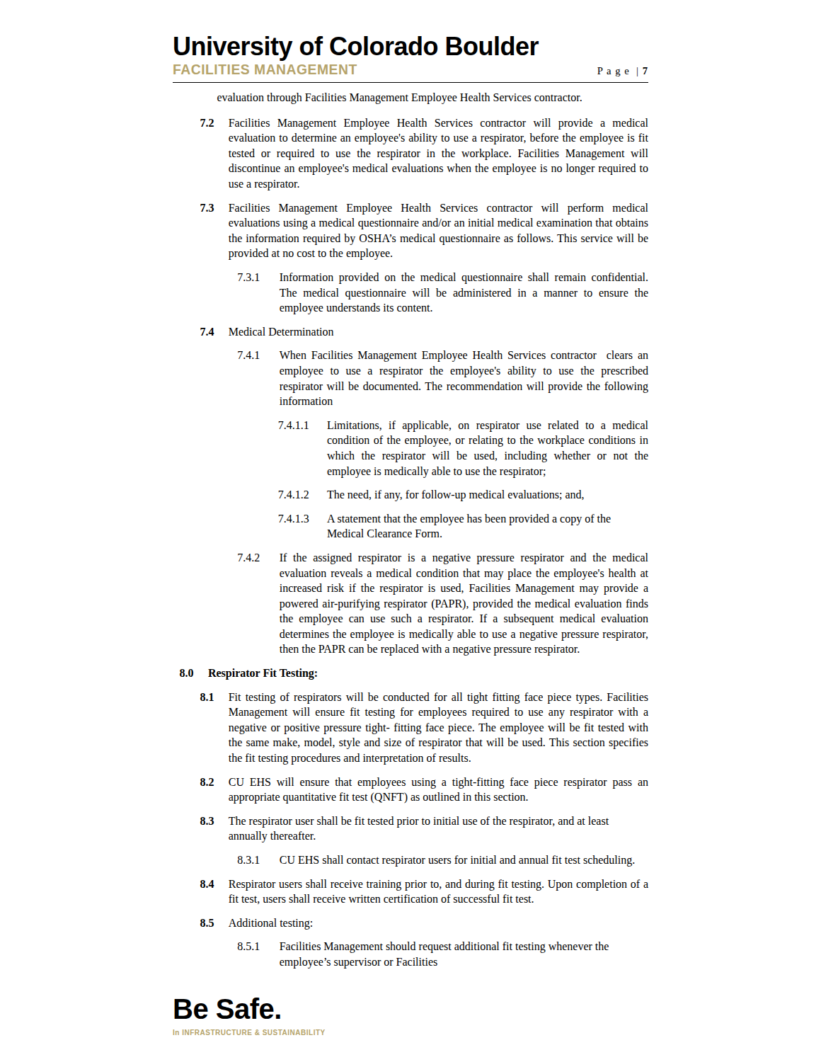University of Colorado Boulder
FACILITIES MANAGEMENT
P a g e | 7
evaluation through Facilities Management Employee Health Services contractor.
7.2
Facilities Management Employee Health Services contractor will provide a medical evaluation to determine an employee's ability to use a respirator, before the employee is fit tested or required to use the respirator in the workplace. Facilities Management will discontinue an employee's medical evaluations when the employee is no longer required to use a respirator.
7.3
Facilities Management Employee Health Services contractor will perform medical evaluations using a medical questionnaire and/or an initial medical examination that obtains the information required by OSHA’s medical questionnaire as follows. This service will be provided at no cost to the employee.
7.3.1
Information provided on the medical questionnaire shall remain confidential. The medical questionnaire will be administered in a manner to ensure the employee understands its content.
7.4
Medical Determination
7.4.1
When Facilities Management Employee Health Services contractor clears an employee to use a respirator the employee's ability to use the prescribed respirator will be documented. The recommendation will provide the following information
7.4.1.1
Limitations, if applicable, on respirator use related to a medical condition of the employee, or relating to the workplace conditions in which the respirator will be used, including whether or not the employee is medically able to use the respirator;
7.4.1.2
The need, if any, for follow-up medical evaluations; and,
7.4.1.3
A statement that the employee has been provided a copy of the Medical Clearance Form.
7.4.2
If the assigned respirator is a negative pressure respirator and the medical evaluation reveals a medical condition that may place the employee's health at increased risk if the respirator is used, Facilities Management may provide a powered air-purifying respirator (PAPR), provided the medical evaluation finds the employee can use such a respirator. If a subsequent medical evaluation determines the employee is medically able to use a negative pressure respirator, then the PAPR can be replaced with a negative pressure respirator.
8.0
Respirator Fit Testing:
8.1
Fit testing of respirators will be conducted for all tight fitting face piece types. Facilities Management will ensure fit testing for employees required to use any respirator with a negative or positive pressure tight- fitting face piece. The employee will be fit tested with the same make, model, style and size of respirator that will be used. This section specifies the fit testing procedures and interpretation of results.
8.2
CU EHS will ensure that employees using a tight-fitting face piece respirator pass an appropriate quantitative fit test (QNFT) as outlined in this section.
8.3
The respirator user shall be fit tested prior to initial use of the respirator, and at least annually thereafter.
8.3.1
CU EHS shall contact respirator users for initial and annual fit test scheduling.
8.4
Respirator users shall receive training prior to, and during fit testing. Upon completion of a fit test, users shall receive written certification of successful fit test.
8.5
Additional testing:
8.5.1
Facilities Management should request additional fit testing whenever the employee’s supervisor or Facilities
Be Safe.
In INFRASTRUCTURE & SUSTAINABILITY